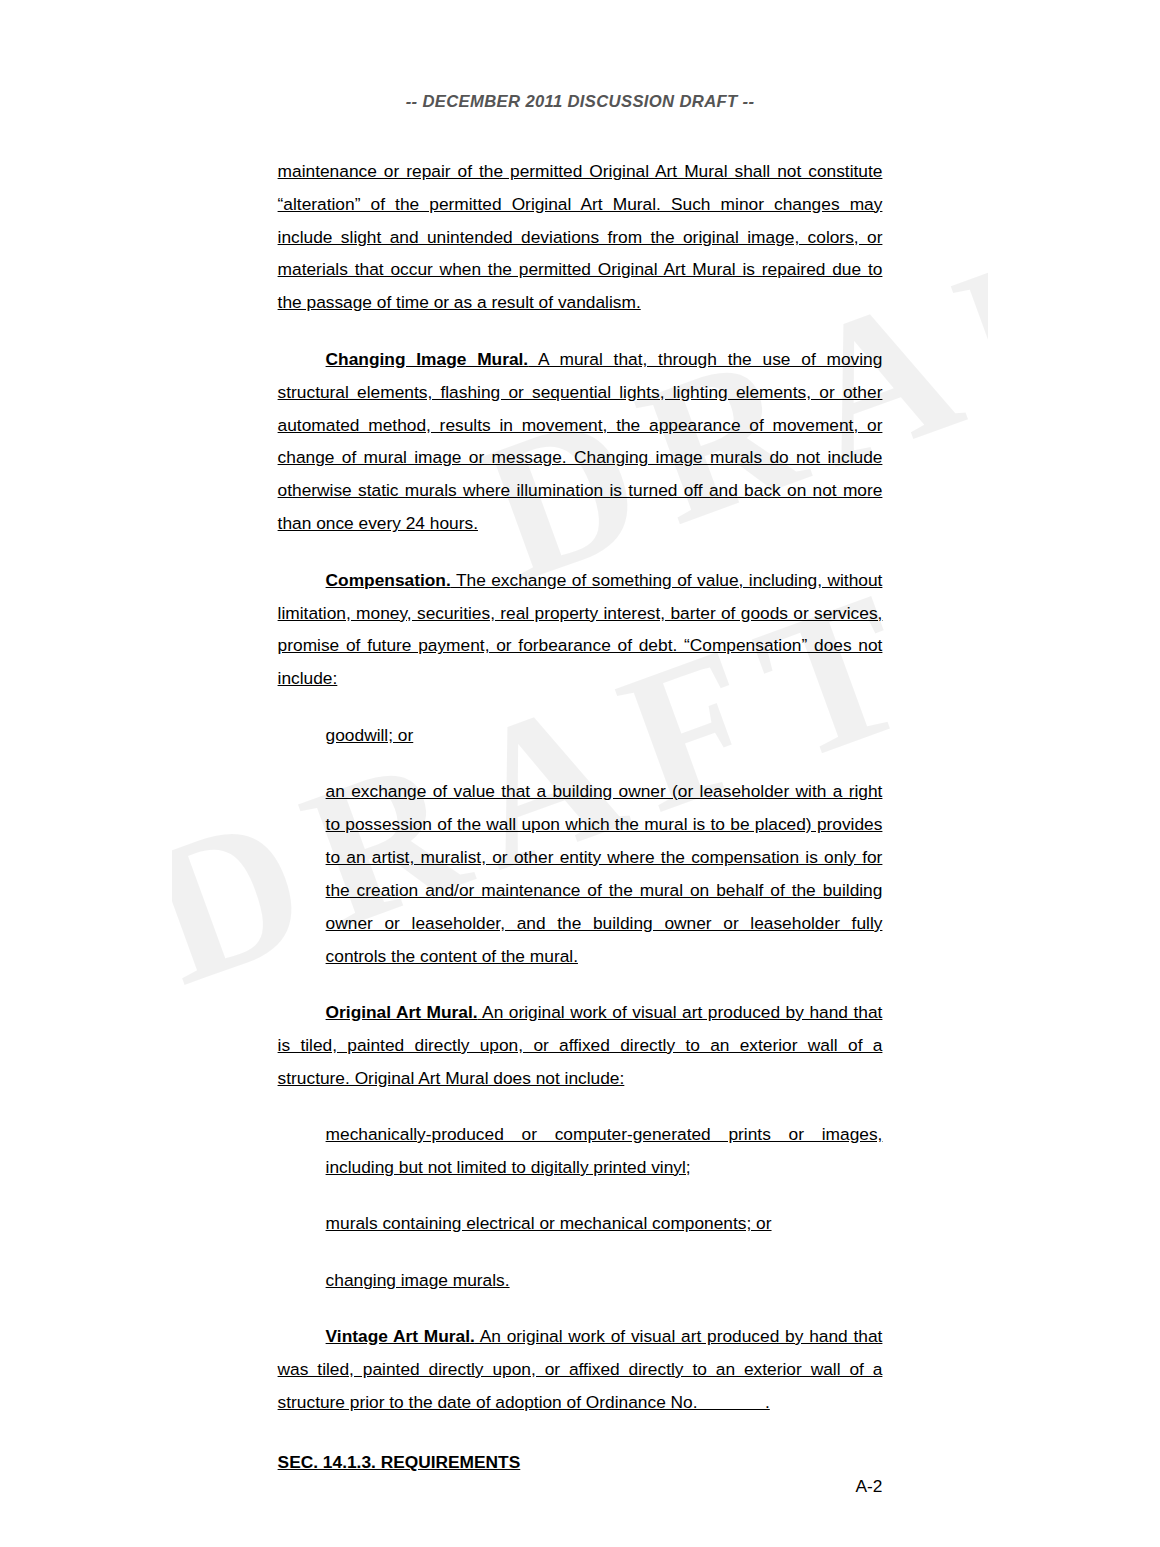DRAFT DRAFT
-- DECEMBER 2011 DISCUSSION DRAFT --
maintenance or repair of the permitted Original Art Mural shall not constitute “alteration” of the permitted Original Art Mural. Such minor changes may include slight and unintended deviations from the original image, colors, or materials that occur when the permitted Original Art Mural is repaired due to the passage of time or as a result of vandalism.
Changing Image Mural. A mural that, through the use of moving structural elements, flashing or sequential lights, lighting elements, or other automated method, results in movement, the appearance of movement, or change of mural image or message. Changing image murals do not include otherwise static murals where illumination is turned off and back on not more than once every 24 hours.
Compensation. The exchange of something of value, including, without limitation, money, securities, real property interest, barter of goods or services, promise of future payment, or forbearance of debt. “Compensation” does not include:
goodwill; or
an exchange of value that a building owner (or leaseholder with a right to possession of the wall upon which the mural is to be placed) provides to an artist, muralist, or other entity where the compensation is only for the creation and/or maintenance of the mural on behalf of the building owner or leaseholder, and the building owner or leaseholder fully controls the content of the mural.
Original Art Mural. An original work of visual art produced by hand that is tiled, painted directly upon, or affixed directly to an exterior wall of a structure. Original Art Mural does not include:
mechanically-produced or computer-generated prints or images, including but not limited to digitally printed vinyl;
murals containing electrical or mechanical components; or
changing image murals.
Vintage Art Mural. An original work of visual art produced by hand that was tiled, painted directly upon, or affixed directly to an exterior wall of a structure prior to the date of adoption of Ordinance No. .
SEC. 14.1.3. REQUIREMENTS
A-2